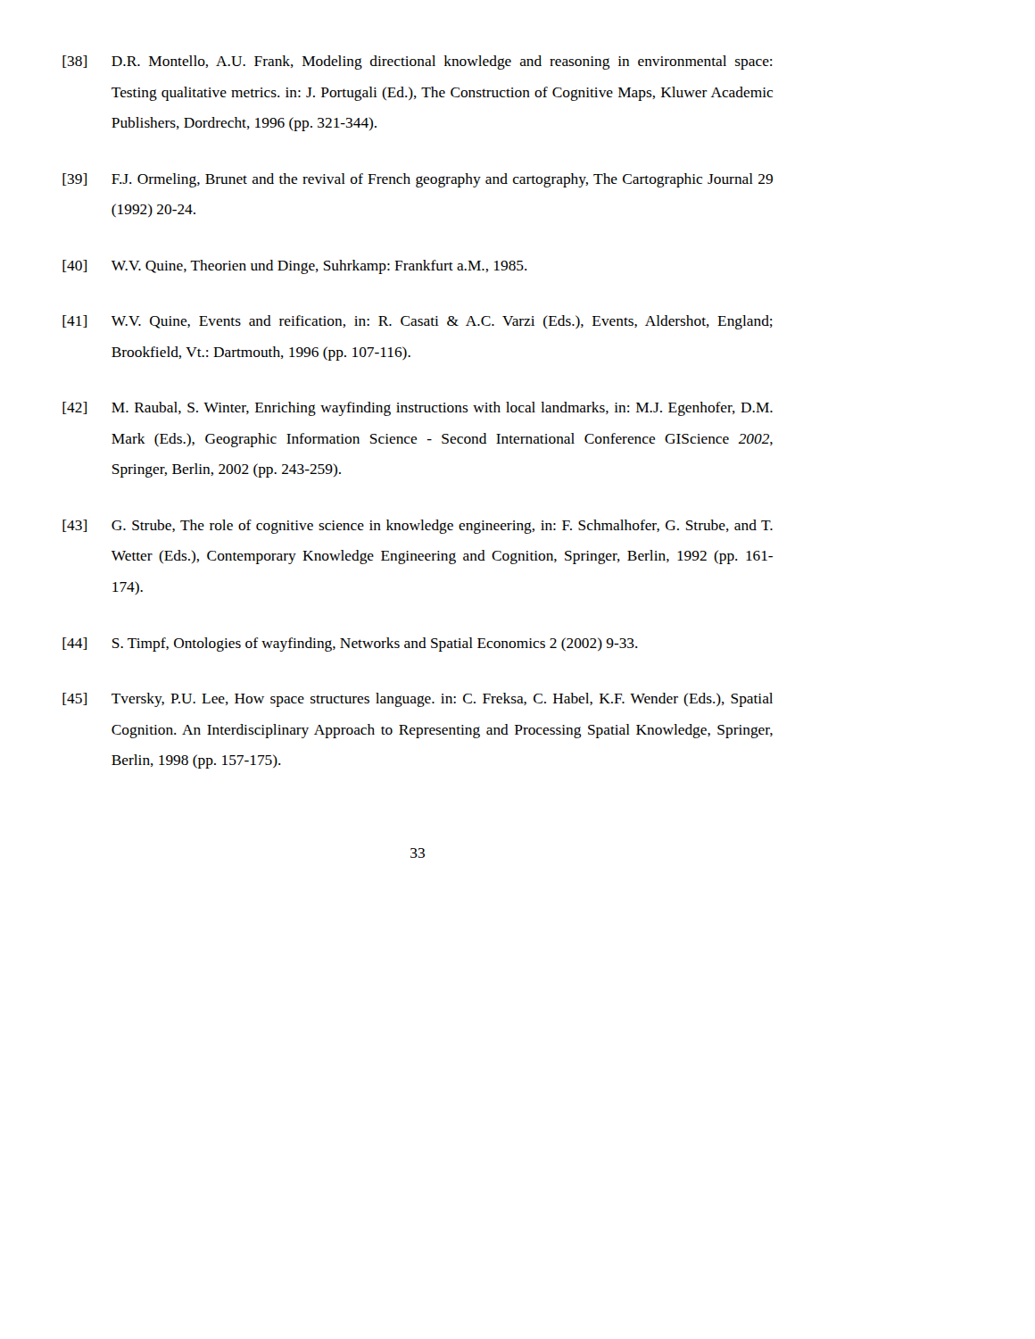[38] D.R. Montello, A.U. Frank, Modeling directional knowledge and reasoning in environmental space: Testing qualitative metrics. in: J. Portugali (Ed.), The Construction of Cognitive Maps, Kluwer Academic Publishers, Dordrecht, 1996 (pp. 321-344).
[39] F.J. Ormeling, Brunet and the revival of French geography and cartography, The Cartographic Journal 29 (1992) 20-24.
[40] W.V. Quine, Theorien und Dinge, Suhrkamp: Frankfurt a.M., 1985.
[41] W.V. Quine, Events and reification, in: R. Casati & A.C. Varzi (Eds.), Events, Aldershot, England; Brookfield, Vt.: Dartmouth, 1996 (pp. 107-116).
[42] M. Raubal, S. Winter, Enriching wayfinding instructions with local landmarks, in: M.J. Egenhofer, D.M. Mark (Eds.), Geographic Information Science - Second International Conference GIScience 2002, Springer, Berlin, 2002 (pp. 243-259).
[43] G. Strube, The role of cognitive science in knowledge engineering, in: F. Schmalhofer, G. Strube, and T. Wetter (Eds.), Contemporary Knowledge Engineering and Cognition, Springer, Berlin, 1992 (pp. 161-174).
[44] S. Timpf, Ontologies of wayfinding, Networks and Spatial Economics 2 (2002) 9-33.
[45] Tversky, P.U. Lee, How space structures language. in: C. Freksa, C. Habel, K.F. Wender (Eds.), Spatial Cognition. An Interdisciplinary Approach to Representing and Processing Spatial Knowledge, Springer, Berlin, 1998 (pp. 157-175).
33